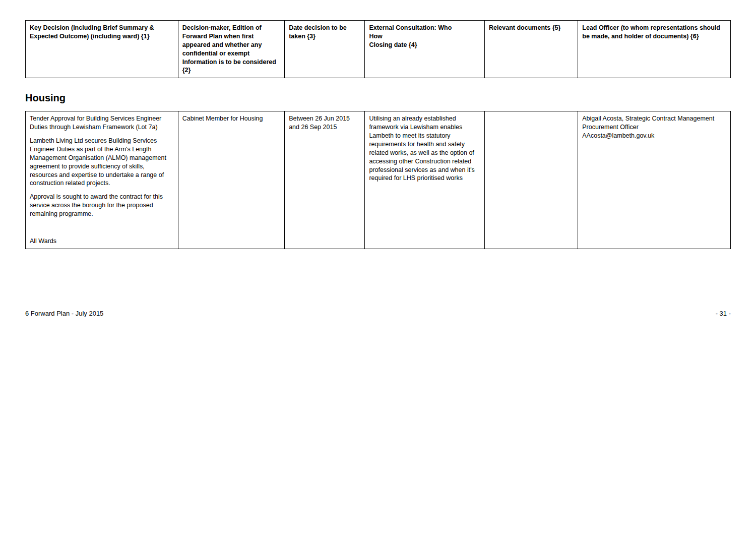| Key Decision (Including Brief Summary & Expected Outcome) (including ward) {1} | Decision-maker, Edition of Forward Plan when first appeared and whether any confidential or exempt Information is to be considered {2} | Date decision to be taken {3} | External Consultation: Who How Closing date {4} | Relevant documents {5} | Lead Officer (to whom representations should be made, and holder of documents) {6} |
| --- | --- | --- | --- | --- | --- |
Housing
| Tender Approval for Building Services Engineer Duties through Lewisham Framework (Lot 7a) Lambeth Living Ltd secures Building Services Engineer Duties as part of the Arm's Length Management Organisation (ALMO) management agreement to provide sufficiency of skills, resources and expertise to undertake a range of construction related projects. Approval is sought to award the contract for this service across the borough for the proposed remaining programme. All Wards | Cabinet Member for Housing | Between 26 Jun 2015 and 26 Sep 2015 | Utilising an already established framework via Lewisham enables Lambeth to meet its statutory requirements for health and safety related works, as well as the option of accessing other Construction related professional services as and when it's required for LHS prioritised works | | Abigail Acosta, Strategic Contract Management Procurement Officer AAcosta@lambeth.gov.uk |
6 Forward Plan - July 2015 - 31 -